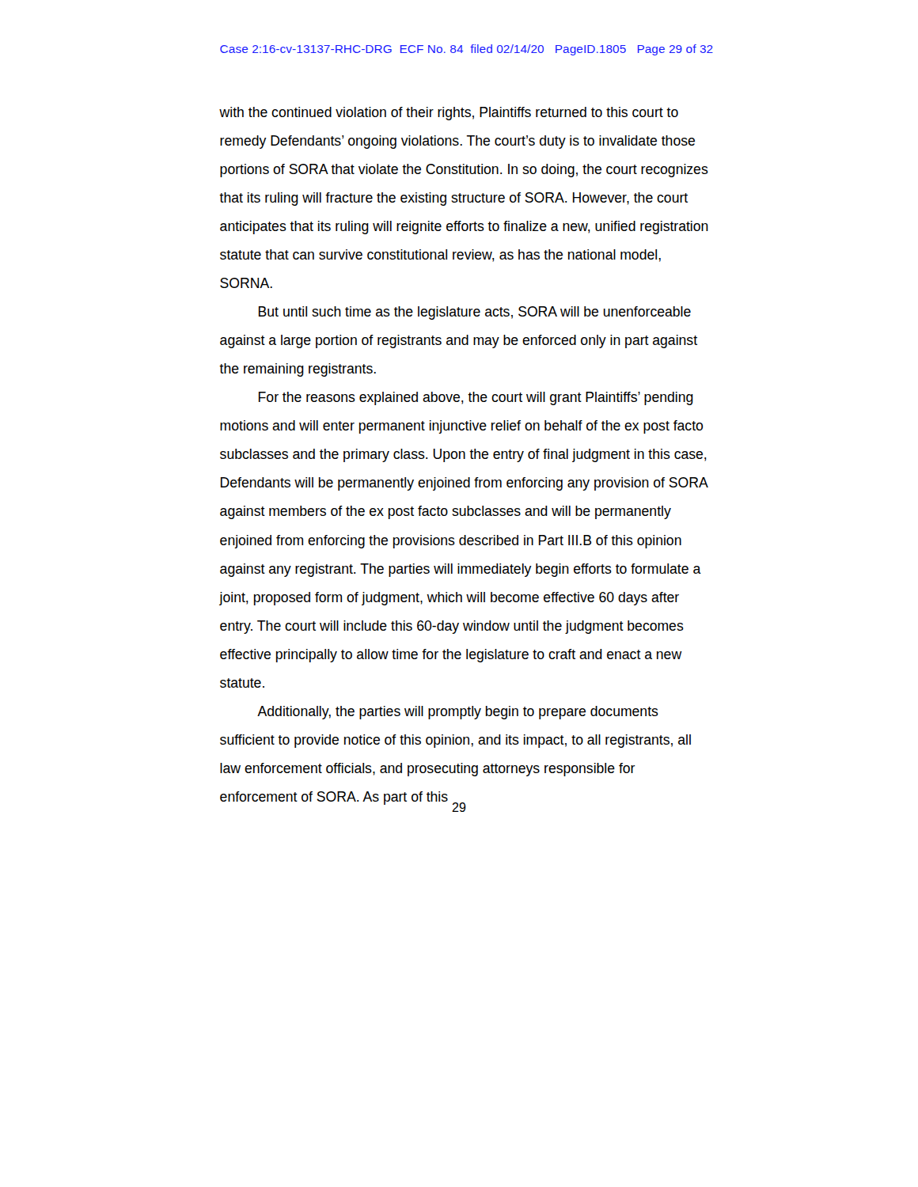Case 2:16-cv-13137-RHC-DRG ECF No. 84 filed 02/14/20 PageID.1805 Page 29 of 32
with the continued violation of their rights, Plaintiffs returned to this court to remedy Defendants’ ongoing violations. The court’s duty is to invalidate those portions of SORA that violate the Constitution. In so doing, the court recognizes that its ruling will fracture the existing structure of SORA. However, the court anticipates that its ruling will reignite efforts to finalize a new, unified registration statute that can survive constitutional review, as has the national model, SORNA.
But until such time as the legislature acts, SORA will be unenforceable against a large portion of registrants and may be enforced only in part against the remaining registrants.
For the reasons explained above, the court will grant Plaintiffs’ pending motions and will enter permanent injunctive relief on behalf of the ex post facto subclasses and the primary class. Upon the entry of final judgment in this case, Defendants will be permanently enjoined from enforcing any provision of SORA against members of the ex post facto subclasses and will be permanently enjoined from enforcing the provisions described in Part III.B of this opinion against any registrant. The parties will immediately begin efforts to formulate a joint, proposed form of judgment, which will become effective 60 days after entry. The court will include this 60-day window until the judgment becomes effective principally to allow time for the legislature to craft and enact a new statute.
Additionally, the parties will promptly begin to prepare documents sufficient to provide notice of this opinion, and its impact, to all registrants, all law enforcement officials, and prosecuting attorneys responsible for enforcement of SORA. As part of this
29